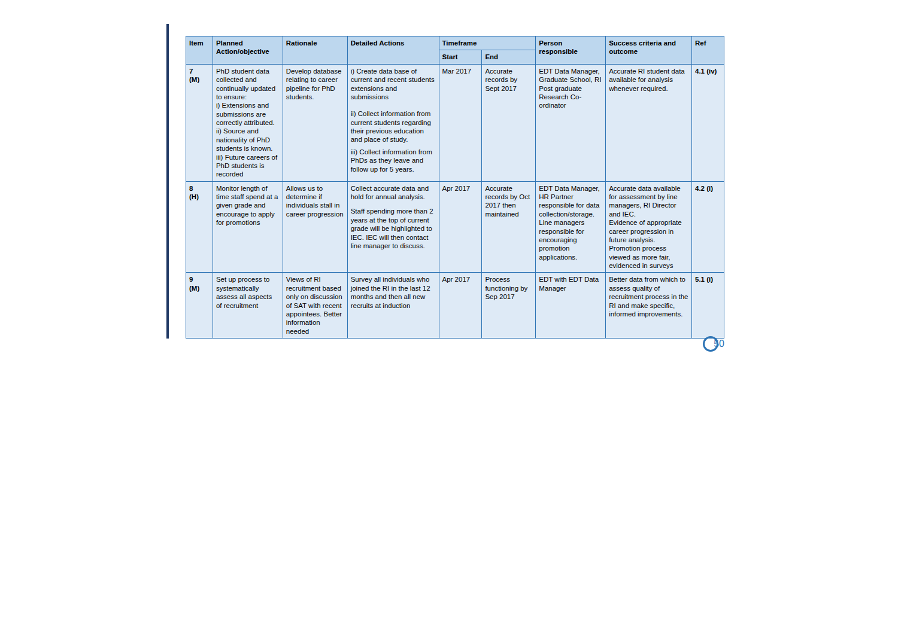| Item | Planned Action/objective | Rationale | Detailed Actions | Timeframe | Person responsible | Success criteria and outcome | Ref |
| --- | --- | --- | --- | --- | --- | --- | --- |
| Start | End |
| 7 (M) | PhD student data collected and continually updated to ensure: i) Extensions and submissions are correctly attributed. ii) Source and nationality of PhD students is known. iii) Future careers of PhD students is recorded | Develop database relating to career pipeline for PhD students. | i) Create data base of current and recent students extensions and submissions ii) Collect information from current students regarding their previous education and place of study. iii) Collect information from PhDs as they leave and follow up for 5 years. | Mar 2017 | Accurate records by Sept 2017 | EDT Data Manager, Graduate School, RI Post graduate Research Co-ordinator | Accurate RI student data available for analysis whenever required. | 4.1 (iv) |
| 8 (H) | Monitor length of time staff spend at a given grade and encourage to apply for promotions | Allows us to determine if individuals stall in career progression | Collect accurate data and hold for annual analysis. Staff spending more than 2 years at the top of current grade will be highlighted to IEC. IEC will then contact line manager to discuss. | Apr 2017 | Accurate records by Oct 2017 then maintained | EDT Data Manager, HR Partner responsible for data collection/storage. Line managers responsible for encouraging promotion applications. | Accurate data available for assessment by line managers, RI Director and IEC. Evidence of appropriate career progression in future analysis. Promotion process viewed as more fair, evidenced in surveys | 4.2 (i) |
| 9 (M) | Set up process to systematically assess all aspects of recruitment | Views of RI recruitment based only on discussion of SAT with recent appointees. Better information needed | Survey all individuals who joined the RI in the last 12 months and then all new recruits at induction | Apr 2017 | Process functioning by Sep 2017 | EDT with EDT Data Manager | Better data from which to assess quality of recruitment process in the RI and make specific, informed improvements. | 5.1 (i) |
50